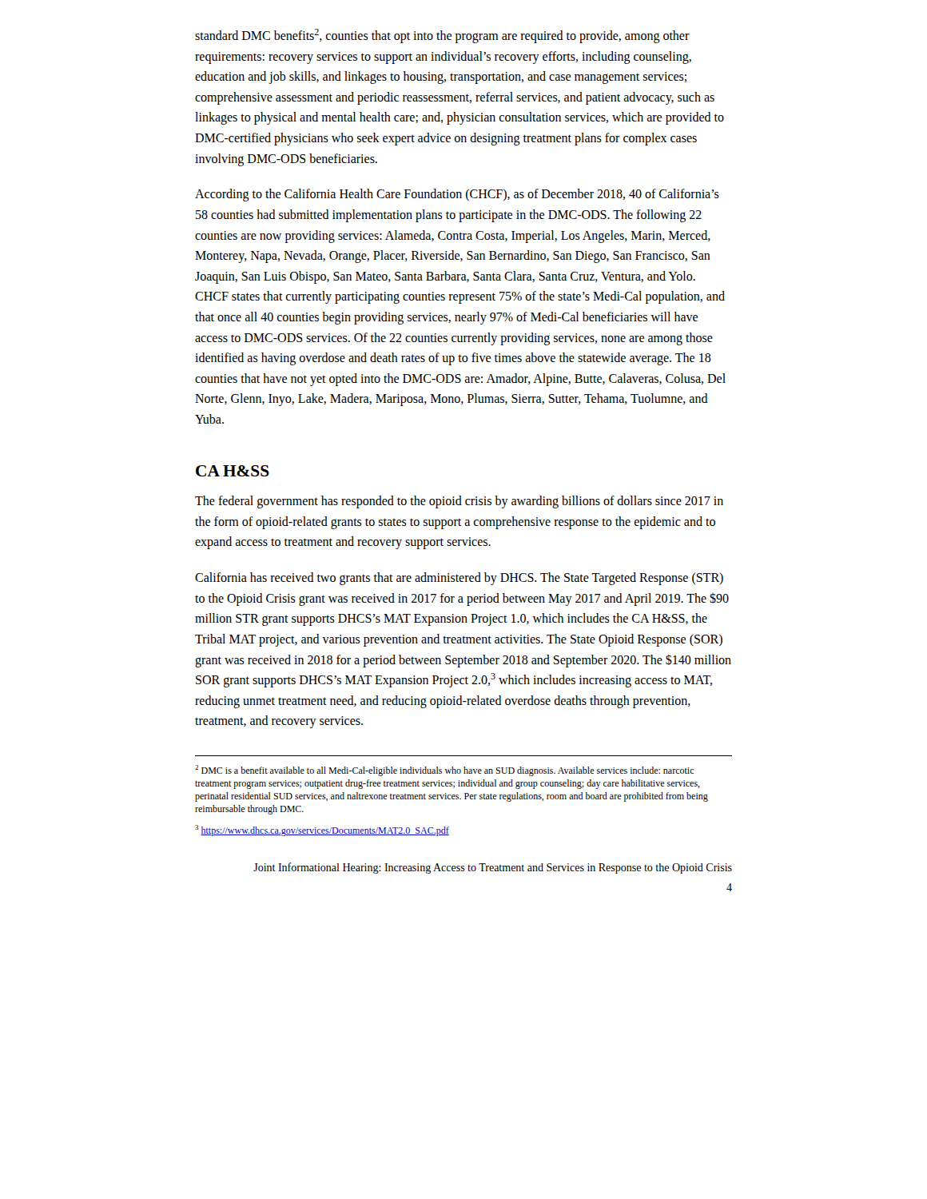standard DMC benefits2, counties that opt into the program are required to provide, among other requirements: recovery services to support an individual’s recovery efforts, including counseling, education and job skills, and linkages to housing, transportation, and case management services; comprehensive assessment and periodic reassessment, referral services, and patient advocacy, such as linkages to physical and mental health care; and, physician consultation services, which are provided to DMC-certified physicians who seek expert advice on designing treatment plans for complex cases involving DMC-ODS beneficiaries.
According to the California Health Care Foundation (CHCF), as of December 2018, 40 of California’s 58 counties had submitted implementation plans to participate in the DMC-ODS. The following 22 counties are now providing services: Alameda, Contra Costa, Imperial, Los Angeles, Marin, Merced, Monterey, Napa, Nevada, Orange, Placer, Riverside, San Bernardino, San Diego, San Francisco, San Joaquin, San Luis Obispo, San Mateo, Santa Barbara, Santa Clara, Santa Cruz, Ventura, and Yolo. CHCF states that currently participating counties represent 75% of the state’s Medi-Cal population, and that once all 40 counties begin providing services, nearly 97% of Medi-Cal beneficiaries will have access to DMC-ODS services. Of the 22 counties currently providing services, none are among those identified as having overdose and death rates of up to five times above the statewide average. The 18 counties that have not yet opted into the DMC-ODS are: Amador, Alpine, Butte, Calaveras, Colusa, Del Norte, Glenn, Inyo, Lake, Madera, Mariposa, Mono, Plumas, Sierra, Sutter, Tehama, Tuolumne, and Yuba.
CA H&SS
The federal government has responded to the opioid crisis by awarding billions of dollars since 2017 in the form of opioid-related grants to states to support a comprehensive response to the epidemic and to expand access to treatment and recovery support services.
California has received two grants that are administered by DHCS. The State Targeted Response (STR) to the Opioid Crisis grant was received in 2017 for a period between May 2017 and April 2019. The $90 million STR grant supports DHCS’s MAT Expansion Project 1.0, which includes the CA H&SS, the Tribal MAT project, and various prevention and treatment activities. The State Opioid Response (SOR) grant was received in 2018 for a period between September 2018 and September 2020. The $140 million SOR grant supports DHCS’s MAT Expansion Project 2.0,3 which includes increasing access to MAT, reducing unmet treatment need, and reducing opioid-related overdose deaths through prevention, treatment, and recovery services.
2 DMC is a benefit available to all Medi-Cal-eligible individuals who have an SUD diagnosis. Available services include: narcotic treatment program services; outpatient drug-free treatment services; individual and group counseling; day care habilitative services, perinatal residential SUD services, and naltrexone treatment services. Per state regulations, room and board are prohibited from being reimbursable through DMC.
3 https://www.dhcs.ca.gov/services/Documents/MAT2.0_SAC.pdf
Joint Informational Hearing: Increasing Access to Treatment and Services in Response to the Opioid Crisis
4